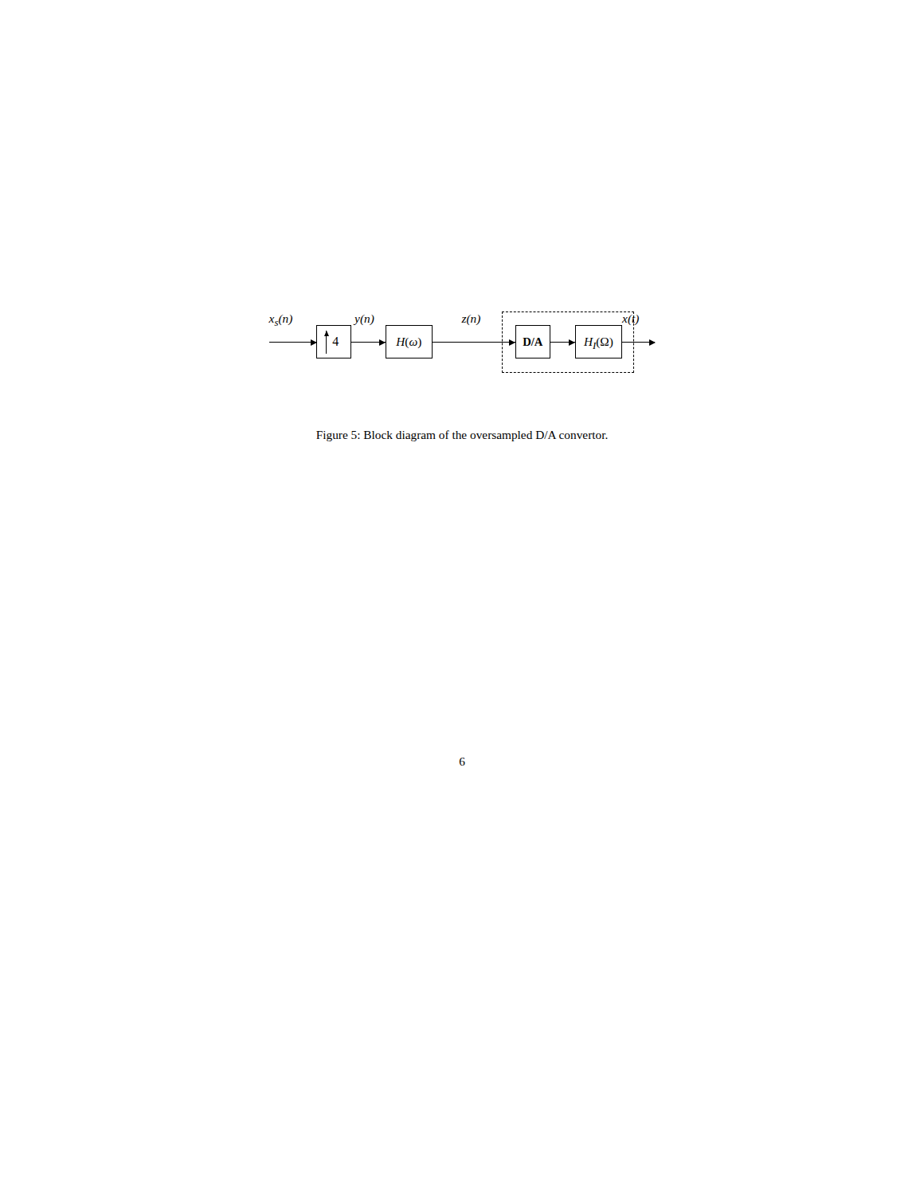4
H(ω)
D/A
HI(Ω)
xs(n)
y(n)
z(n)
x(t)
Figure 5: Block diagram of the oversampled D/A convertor.
6